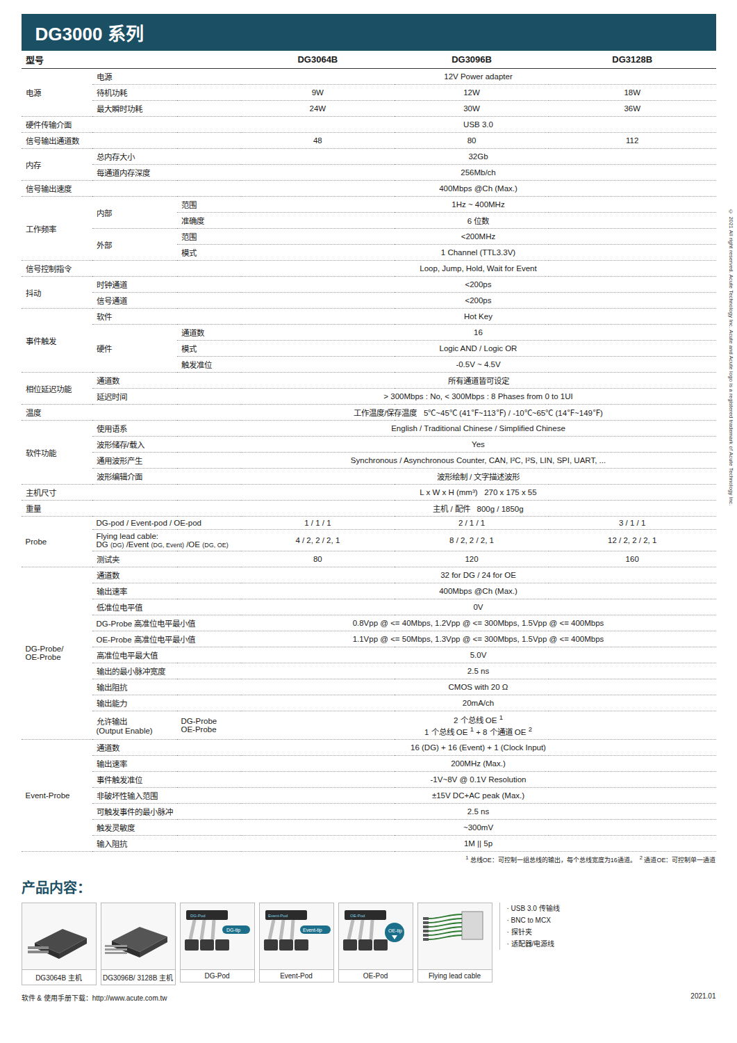DG3000 系列
| 型号 | DG3064B | DG3096B | DG3128B |
| --- | --- | --- | --- |
| 电源 | 电源 | 12V Power adapter |
| 待机功耗 | 9W | 12W | 18W |
| 最大瞬时功耗 | 24W | 30W | 36W |
| 硬件传输介面 | USB 3.0 |
| 信号输出通道数 | 48 | 80 | 112 |
| 内存 | 总内存大小 | 32Gb |
| 每通道内存深度 | 256Mb/ch |
| 信号输出速度 | 400Mbps @Ch (Max.) |
| 工作频率 | 内部 | 范围 | 1Hz ~ 400MHz |
| 准确度 | 6 位数 |
| 外部 | 范围 | <200MHz |
| 模式 | 1 Channel (TTL3.3V) |
| 信号控制指令 | Loop, Jump, Hold, Wait for Event |
| 抖动 | 时钟通道 | <200ps |
| 信号通道 | <200ps |
| 事件触发 | 软件 | Hot Key |
| 硬件 | 通道数 | 16 |
| 模式 | Logic AND / Logic OR |
| 触发准位 | -0.5V ~ 4.5V |
| 相位延迟功能 | 通道数 | 所有通道皆可设定 |
| 延迟时间 | > 300Mbps : No, < 300Mbps : 8 Phases from 0 to 1UI |
| 温度 | 工作温度/保存温度 5℃~45℃ (41℉~113℉) / -10℃~65℃ (14℉~149℉) |
| 软件功能 | 使用语系 | English / Traditional Chinese / Simplified Chinese |
| 波形储存/载入 | Yes |
| 通用波形产生 | Synchronous / Asynchronous Counter, CAN, I²C, I²S, LIN, SPI, UART, ... |
| 波形编辑介面 | 波形绘制 / 文字描述波形 |
| 主机尺寸 | L x W x H (mm³) 270 x 175 x 55 |
| 重量 | 主机 / 配件 800g / 1850g |
| Probe | DG-pod / Event-pod / OE-pod | 1 / 1 / 1 | 2 / 1 / 1 | 3 / 1 / 1 |
| Flying lead cable: DG (DG) /Event (DG, Event) /OE (DG, OE) | 4 / 2, 2 / 2, 1 | 8 / 2, 2 / 2, 1 | 12 / 2, 2 / 2, 1 |
| 测试夹 | 80 | 120 | 160 |
| DG-Probe/ OE-Probe | 通道数 | 32 for DG / 24 for OE |
| 输出速率 | 400Mbps @Ch (Max.) |
| 低准位电平值 | 0V |
| DG-Probe 高准位电平最小值 | 0.8Vpp @ <= 40Mbps, 1.2Vpp @ <= 300Mbps, 1.5Vpp @ <= 400Mbps |
| OE-Probe 高准位电平最小值 | 1.1Vpp @ <= 50Mbps, 1.3Vpp @ <= 300Mbps, 1.5Vpp @ <= 400Mbps |
| 高准位电平最大值 | 5.0V |
| 输出的最小脉冲宽度 | 2.5 ns |
| 输出阻抗 | CMOS with 20 Ω |
| 输出能力 | 20mA/ch |
| 允许输出 (Output Enable) | DG-Probe OE-Probe | 2 个总线 OE 1 1 个总线 OE 1 + 8 个通道 OE 2 |
| Event-Probe | 通道数 | 16 (DG) + 16 (Event) + 1 (Clock Input) |
| 输出速率 | 200MHz (Max.) |
| 事件触发准位 | -1V~8V @ 0.1V Resolution |
| 非破坏性输入范围 | ±15V DC+AC peak (Max.) |
| 可触发事件的最小脉冲 | 2.5 ns |
| 触发灵敏度 | ~300mV |
| 输入阻抗 | 1M // 5p |
1 总线OE：可控制一组总线的输出，每个总线宽度为16通道。 2 通道OE：可控制单一通道
产品内容：
DG3064B 主机
DG3096B/ 3128B 主机
DG-Pod DG-tip
DG-Pod
Event-Pod Event-tip
Event-Pod
OE-Pod OE-tip
OE-Pod
Flying lead cable
· USB 3.0 传输线
· BNC to MCX
· 探针夹
· 适配器/电源线
软件 & 使用手册下载：http://www.acute.com.tw 2021.01
© 2021 All right reserved. Acute Technology Inc. Acute and Acute logo is a registered trademark of Acute Technology Inc.